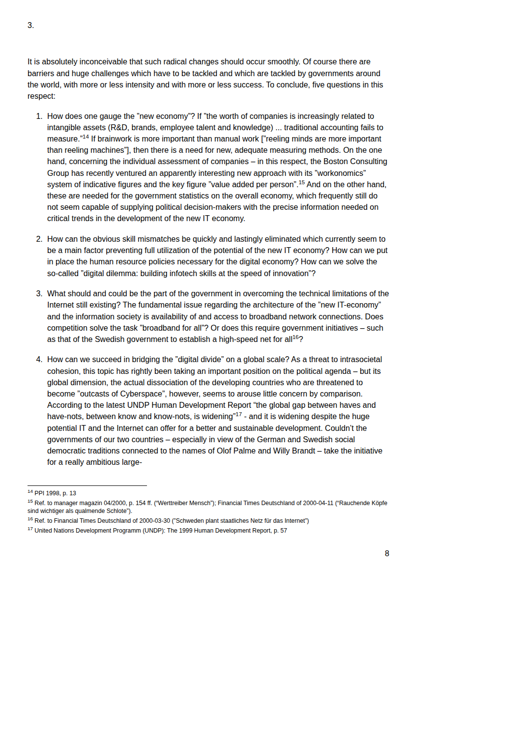3.
It is absolutely inconceivable that such radical changes should occur smoothly. Of course there are barriers and huge challenges which have to be tackled and which are tackled by governments around the world, with more or less intensity and with more or less success. To conclude, five questions in this respect:
How does one gauge the ”new economy”? If ”the worth of companies is increasingly related to intangible assets (R&D, brands, employee talent and knowledge) ... traditional accounting fails to measure.”14 If brainwork is more important than manual work [”reeling minds are more important than reeling machines”], then there is a need for new, adequate measuring methods. On the one hand, concerning the individual assessment of companies – in this respect, the Boston Consulting Group has recently ventured an apparently interesting new approach with its ”workonomics” system of indicative figures and the key figure ”value added per person”.15 And on the other hand, these are needed for the government statistics on the overall economy, which frequently still do not seem capable of supplying political decision-makers with the precise information needed on critical trends in the development of the new IT economy.
How can the obvious skill mismatches be quickly and lastingly eliminated which currently seem to be a main factor preventing full utilization of the potential of the new IT economy? How can we put in place the human resource policies necessary for the digital economy? How can we solve the so-called ”digital dilemma: building infotech skills at the speed of innovation”?
What should and could be the part of the government in overcoming the technical limitations of the Internet still existing? The fundamental issue regarding the architecture of the ”new IT-economy” and the information society is availability of and access to broadband network connections. Does competition solve the task ”broadband for all”? Or does this require government initiatives – such as that of the Swedish government to establish a high-speed net for all16?
How can we succeed in bridging the ”digital divide” on a global scale? As a threat to intrasocietal cohesion, this topic has rightly been taking an important position on the political agenda – but its global dimension, the actual dissociation of the developing countries who are threatened to become ”outcasts of Cyberspace”, however, seems to arouse little concern by comparison. According to the latest UNDP Human Development Report “the global gap between haves and have-nots, between know and know-nots, is widening”17 - and it is widening despite the huge potential IT and the Internet can offer for a better and sustainable development. Couldn’t the governments of our two countries – especially in view of the German and Swedish social democratic traditions connected to the names of Olof Palme and Willy Brandt – take the initiative for a really ambitious large-
14 PPI 1998, p. 13
15 Ref. to manager magazin 04/2000, p. 154 ff. (“Werttreiber Mensch”); Financial Times Deutschland of 2000-04-11 (“Rauchende Köpfe sind wichtiger als qualmende Schlote”).
16 Ref. to Financial Times Deutschland of 2000-03-30 (”Schweden plant staatliches Netz für das Internet”)
17 United Nations Development Programm (UNDP): The 1999 Human Development Report, p. 57
8